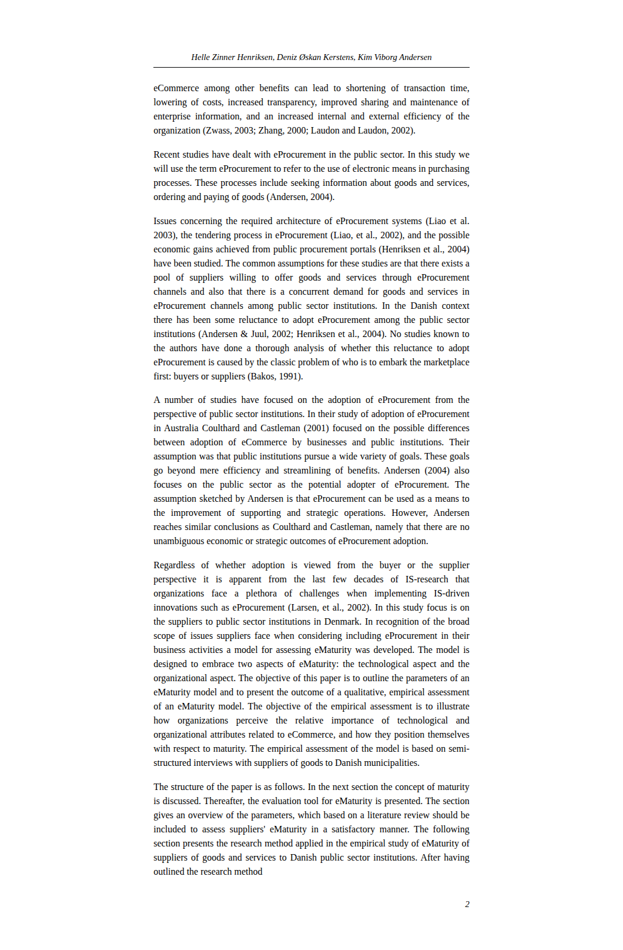Helle Zinner Henriksen, Deniz Øskan Kerstens, Kim Viborg Andersen
eCommerce among other benefits can lead to shortening of transaction time, lowering of costs, increased transparency, improved sharing and maintenance of enterprise information, and an increased internal and external efficiency of the organization (Zwass, 2003; Zhang, 2000; Laudon and Laudon, 2002).
Recent studies have dealt with eProcurement in the public sector. In this study we will use the term eProcurement to refer to the use of electronic means in purchasing processes. These processes include seeking information about goods and services, ordering and paying of goods (Andersen, 2004).
Issues concerning the required architecture of eProcurement systems (Liao et al. 2003), the tendering process in eProcurement (Liao, et al., 2002), and the possible economic gains achieved from public procurement portals (Henriksen et al., 2004) have been studied. The common assumptions for these studies are that there exists a pool of suppliers willing to offer goods and services through eProcurement channels and also that there is a concurrent demand for goods and services in eProcurement channels among public sector institutions. In the Danish context there has been some reluctance to adopt eProcurement among the public sector institutions (Andersen & Juul, 2002; Henriksen et al., 2004). No studies known to the authors have done a thorough analysis of whether this reluctance to adopt eProcurement is caused by the classic problem of who is to embark the marketplace first: buyers or suppliers (Bakos, 1991).
A number of studies have focused on the adoption of eProcurement from the perspective of public sector institutions. In their study of adoption of eProcurement in Australia Coulthard and Castleman (2001) focused on the possible differences between adoption of eCommerce by businesses and public institutions. Their assumption was that public institutions pursue a wide variety of goals. These goals go beyond mere efficiency and streamlining of benefits. Andersen (2004) also focuses on the public sector as the potential adopter of eProcurement. The assumption sketched by Andersen is that eProcurement can be used as a means to the improvement of supporting and strategic operations. However, Andersen reaches similar conclusions as Coulthard and Castleman, namely that there are no unambiguous economic or strategic outcomes of eProcurement adoption.
Regardless of whether adoption is viewed from the buyer or the supplier perspective it is apparent from the last few decades of IS-research that organizations face a plethora of challenges when implementing IS-driven innovations such as eProcurement (Larsen, et al., 2002). In this study focus is on the suppliers to public sector institutions in Denmark. In recognition of the broad scope of issues suppliers face when considering including eProcurement in their business activities a model for assessing eMaturity was developed. The model is designed to embrace two aspects of eMaturity: the technological aspect and the organizational aspect. The objective of this paper is to outline the parameters of an eMaturity model and to present the outcome of a qualitative, empirical assessment of an eMaturity model. The objective of the empirical assessment is to illustrate how organizations perceive the relative importance of technological and organizational attributes related to eCommerce, and how they position themselves with respect to maturity. The empirical assessment of the model is based on semi-structured interviews with suppliers of goods to Danish municipalities.
The structure of the paper is as follows. In the next section the concept of maturity is discussed. Thereafter, the evaluation tool for eMaturity is presented. The section gives an overview of the parameters, which based on a literature review should be included to assess suppliers' eMaturity in a satisfactory manner. The following section presents the research method applied in the empirical study of eMaturity of suppliers of goods and services to Danish public sector institutions. After having outlined the research method
2